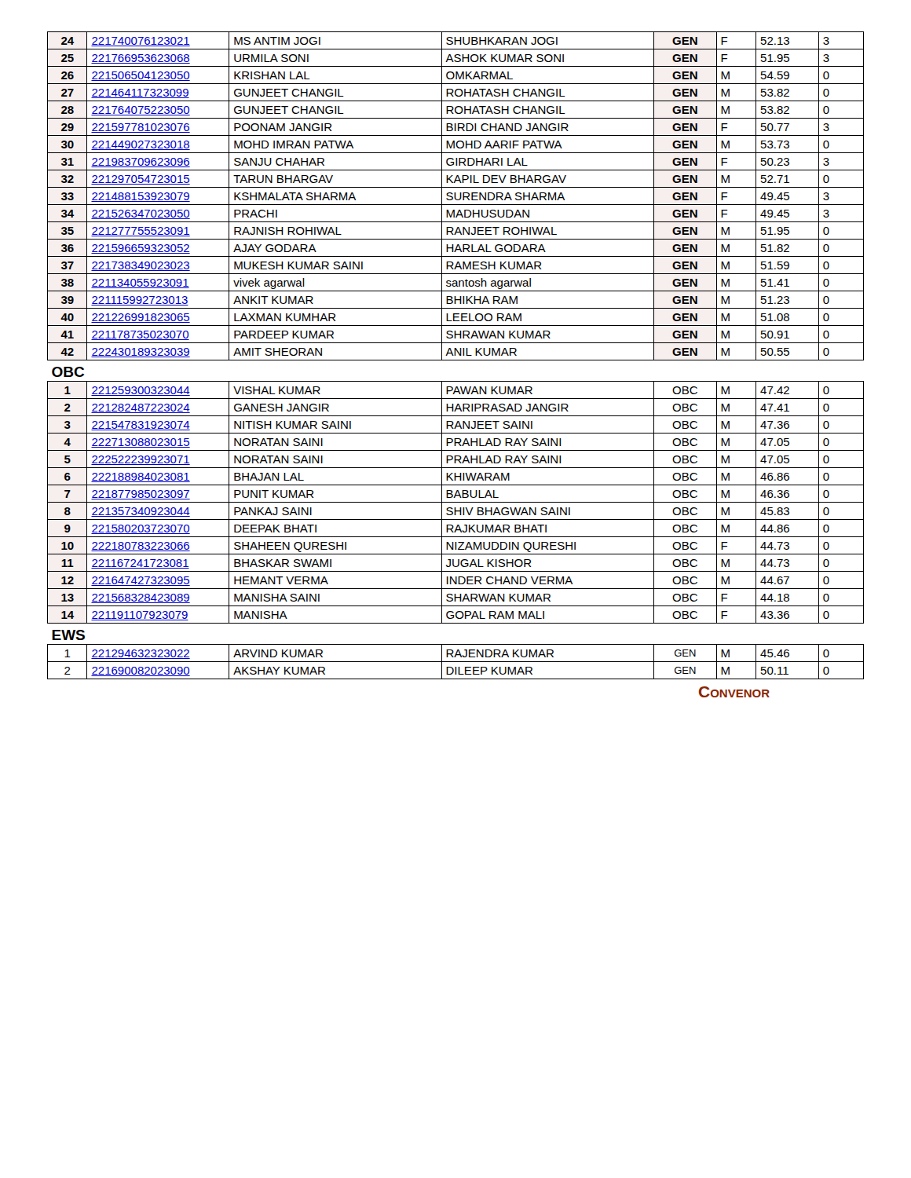| 24 | 221740076123021 | MS ANTIM JOGI | SHUBHKARAN JOGI | GEN | F | 52.13 | 3 |
| 25 | 221766953623068 | URMILA SONI | ASHOK KUMAR SONI | GEN | F | 51.95 | 3 |
| 26 | 221506504123050 | KRISHAN LAL | OMKARMAL | GEN | M | 54.59 | 0 |
| 27 | 221464117323099 | GUNJEET CHANGIL | ROHATASH CHANGIL | GEN | M | 53.82 | 0 |
| 28 | 221764075223050 | GUNJEET CHANGIL | ROHATASH CHANGIL | GEN | M | 53.82 | 0 |
| 29 | 221597781023076 | POONAM JANGIR | BIRDI CHAND JANGIR | GEN | F | 50.77 | 3 |
| 30 | 221449027323018 | MOHD IMRAN PATWA | MOHD AARIF PATWA | GEN | M | 53.73 | 0 |
| 31 | 221983709623096 | SANJU CHAHAR | GIRDHARI LAL | GEN | F | 50.23 | 3 |
| 32 | 221297054723015 | TARUN BHARGAV | KAPIL DEV BHARGAV | GEN | M | 52.71 | 0 |
| 33 | 221488153923079 | KSHMALATA SHARMA | SURENDRA SHARMA | GEN | F | 49.45 | 3 |
| 34 | 221526347023050 | PRACHI | MADHUSUDAN | GEN | F | 49.45 | 3 |
| 35 | 221277755523091 | RAJNISH ROHIWAL | RANJEET ROHIWAL | GEN | M | 51.95 | 0 |
| 36 | 221596659323052 | AJAY GODARA | HARLAL GODARA | GEN | M | 51.82 | 0 |
| 37 | 221738349023023 | MUKESH KUMAR SAINI | RAMESH KUMAR | GEN | M | 51.59 | 0 |
| 38 | 221134055923091 | vivek agarwal | santosh agarwal | GEN | M | 51.41 | 0 |
| 39 | 221115992723013 | ANKIT KUMAR | BHIKHA RAM | GEN | M | 51.23 | 0 |
| 40 | 221226991823065 | LAXMAN KUMHAR | LEELOO RAM | GEN | M | 51.08 | 0 |
| 41 | 221178735023070 | PARDEEP KUMAR | SHRAWAN KUMAR | GEN | M | 50.91 | 0 |
| 42 | 222430189323039 | AMIT SHEORAN | ANIL KUMAR | GEN | M | 50.55 | 0 |
| OBC |
| 1 | 221259300323044 | VISHAL KUMAR | PAWAN KUMAR | OBC | M | 47.42 | 0 |
| 2 | 221282487223024 | GANESH JANGIR | HARIPRASAD JANGIR | OBC | M | 47.41 | 0 |
| 3 | 221547831923074 | NITISH KUMAR SAINI | RANJEET SAINI | OBC | M | 47.36 | 0 |
| 4 | 222713088023015 | NORATAN SAINI | PRAHLAD RAY SAINI | OBC | M | 47.05 | 0 |
| 5 | 222522239923071 | NORATAN SAINI | PRAHLAD RAY SAINI | OBC | M | 47.05 | 0 |
| 6 | 222188984023081 | BHAJAN LAL | KHIWARAM | OBC | M | 46.86 | 0 |
| 7 | 221877985023097 | PUNIT KUMAR | BABULAL | OBC | M | 46.36 | 0 |
| 8 | 221357340923044 | PANKAJ SAINI | SHIV BHAGWAN SAINI | OBC | M | 45.83 | 0 |
| 9 | 221580203723070 | DEEPAK BHATI | RAJKUMAR BHATI | OBC | M | 44.86 | 0 |
| 10 | 222180783223066 | SHAHEEN QURESHI | NIZAMUDDIN QURESHI | OBC | F | 44.73 | 0 |
| 11 | 221167241723081 | BHASKAR SWAMI | JUGAL KISHOR | OBC | M | 44.73 | 0 |
| 12 | 221647427323095 | HEMANT VERMA | INDER CHAND VERMA | OBC | M | 44.67 | 0 |
| 13 | 221568328423089 | MANISHA SAINI | SHARWAN KUMAR | OBC | F | 44.18 | 0 |
| 14 | 221191107923079 | MANISHA | GOPAL RAM MALI | OBC | F | 43.36 | 0 |
| EWS |
| 1 | 221294632323022 | ARVIND KUMAR | RAJENDRA KUMAR | GEN | M | 45.46 | 0 |
| 2 | 221690082023090 | AKSHAY KUMAR | DILEEP KUMAR | GEN | M | 50.11 | 0 |
Convenor